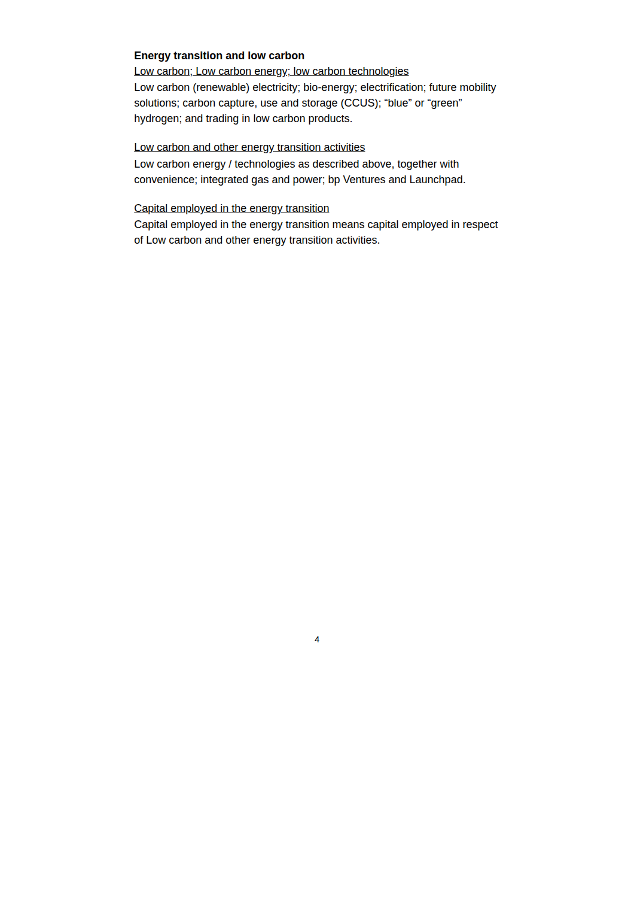Energy transition and low carbon
Low carbon; Low carbon energy; low carbon technologies
Low carbon (renewable) electricity; bio-energy; electrification; future mobility solutions; carbon capture, use and storage (CCUS); “blue” or “green” hydrogen; and trading in low carbon products.
Low carbon and other energy transition activities
Low carbon energy / technologies as described above, together with convenience; integrated gas and power; bp Ventures and Launchpad.
Capital employed in the energy transition
Capital employed in the energy transition means capital employed in respect of Low carbon and other energy transition activities.
4